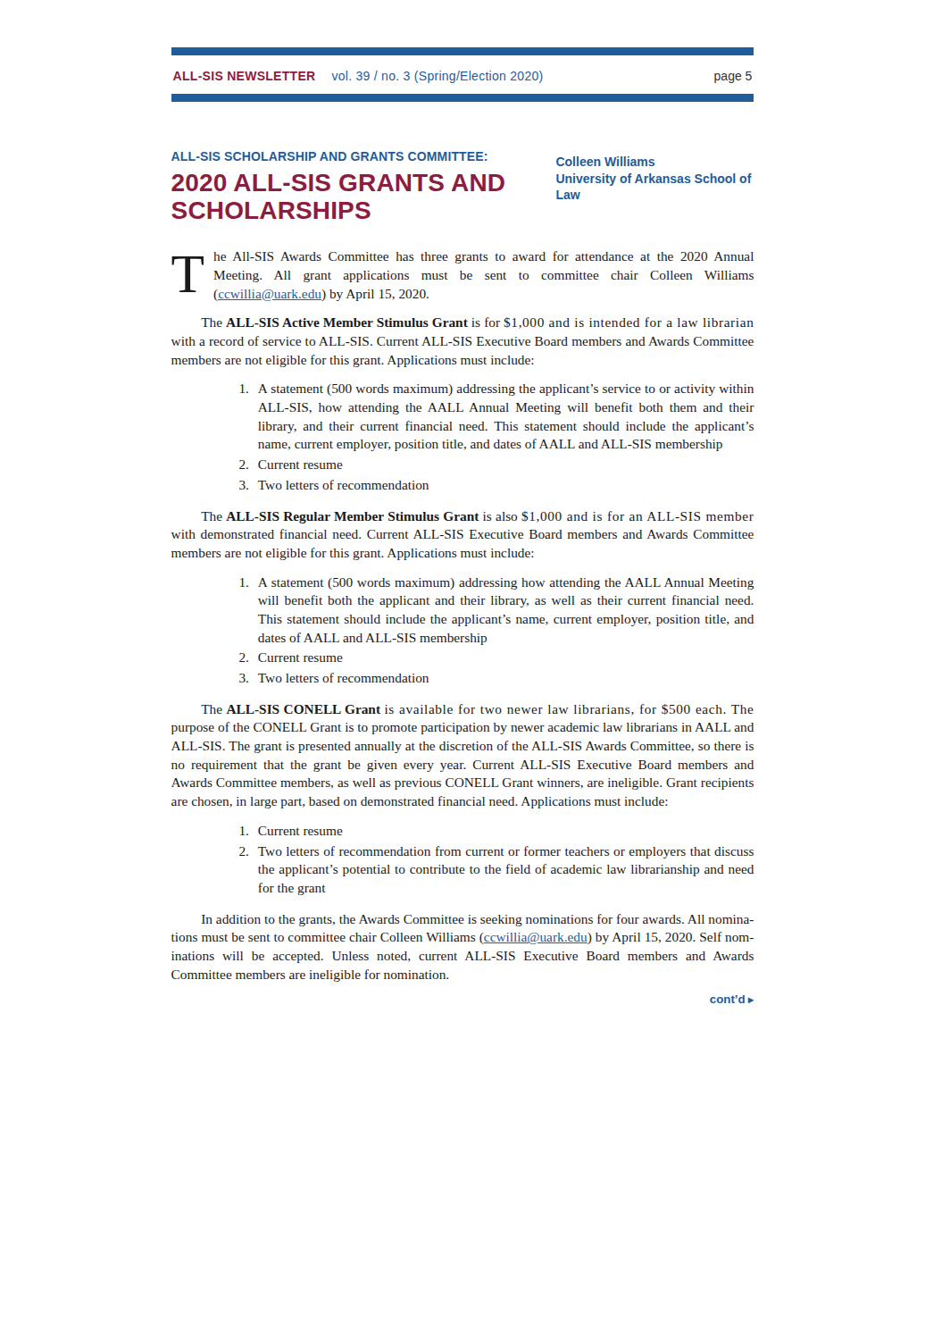ALL-SIS NEWSLETTER vol. 39 / no. 3 (Spring/Election 2020)
page 5
ALL-SIS SCHOLARSHIP AND GRANTS COMMITTEE:
2020 ALL-SIS GRANTS AND SCHOLARSHIPS
Colleen Williams
University of Arkansas School of Law
The All-SIS Awards Committee has three grants to award for attendance at the 2020 Annual Meeting. All grant applications must be sent to committee chair Colleen Williams (ccwillia@uark.edu) by April 15, 2020.
The ALL-SIS Active Member Stimulus Grant is for $1,000 and is intended for a law librarian with a record of service to ALL-SIS. Current ALL-SIS Executive Board members and Awards Committee members are not eligible for this grant. Applications must include:
A statement (500 words maximum) addressing the applicant’s service to or activity within ALL-SIS, how attending the AALL Annual Meeting will benefit both them and their library, and their current financial need. This statement should include the applicant’s name, current employer, position title, and dates of AALL and ALL-SIS membership
Current resume
Two letters of recommendation
The ALL-SIS Regular Member Stimulus Grant is also $1,000 and is for an ALL-SIS member with demonstrated financial need. Current ALL-SIS Executive Board members and Awards Committee members are not eligible for this grant. Applications must include:
A statement (500 words maximum) addressing how attending the AALL Annual Meeting will benefit both the applicant and their library, as well as their current financial need. This statement should include the applicant’s name, current employer, position title, and dates of AALL and ALL-SIS membership
Current resume
Two letters of recommendation
The ALL-SIS CONELL Grant is available for two newer law librarians, for $500 each. The purpose of the CONELL Grant is to promote participation by newer academic law librarians in AALL and ALL-SIS. The grant is presented annually at the discretion of the ALL-SIS Awards Committee, so there is no requirement that the grant be given every year. Current ALL-SIS Executive Board members and Awards Committee members, as well as previous CONELL Grant winners, are ineligible. Grant recipients are chosen, in large part, based on demonstrated financial need. Applications must include:
Current resume
Two letters of recommendation from current or former teachers or employers that discuss the applicant’s potential to contribute to the field of academic law librarianship and need for the grant
In addition to the grants, the Awards Committee is seeking nominations for four awards. All nominations must be sent to committee chair Colleen Williams (ccwillia@uark.edu) by April 15, 2020. Self nominations will be accepted. Unless noted, current ALL-SIS Executive Board members and Awards Committee members are ineligible for nomination.
cont’d ▸